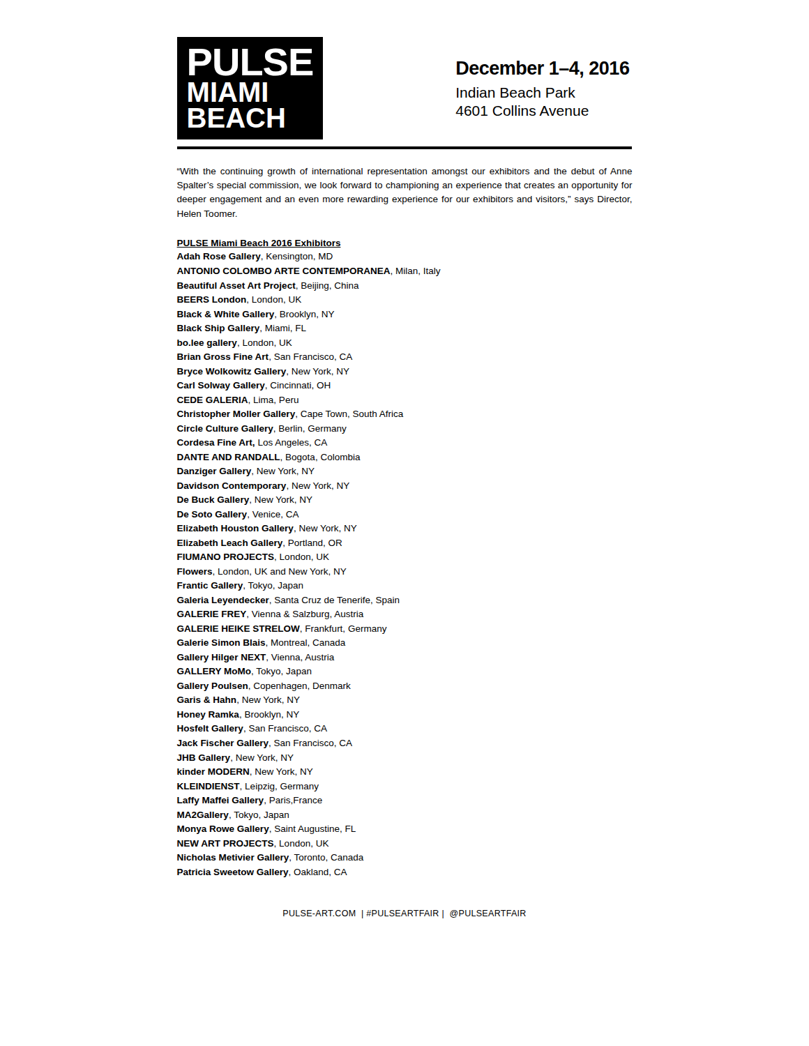Pulse Miami Beach
December 1–4, 2016
Indian Beach Park
4601 Collins Avenue
“With the continuing growth of international representation amongst our exhibitors and the debut of Anne Spalter’s special commission, we look forward to championing an experience that creates an opportunity for deeper engagement and an even more rewarding experience for our exhibitors and visitors,” says Director, Helen Toomer.
PULSE Miami Beach 2016 Exhibitors
Adah Rose Gallery, Kensington, MD
ANTONIO COLOMBO ARTE CONTEMPORANEA, Milan, Italy
Beautiful Asset Art Project, Beijing, China
BEERS London, London, UK
Black & White Gallery, Brooklyn, NY
Black Ship Gallery, Miami, FL
bo.lee gallery, London, UK
Brian Gross Fine Art, San Francisco, CA
Bryce Wolkowitz Gallery, New York, NY
Carl Solway Gallery, Cincinnati, OH
CEDE GALERIA, Lima, Peru
Christopher Moller Gallery, Cape Town, South Africa
Circle Culture Gallery, Berlin, Germany
Cordesa Fine Art, Los Angeles, CA
DANTE AND RANDALL, Bogota, Colombia
Danziger Gallery, New York, NY
Davidson Contemporary, New York, NY
De Buck Gallery, New York, NY
De Soto Gallery, Venice, CA
Elizabeth Houston Gallery, New York, NY
Elizabeth Leach Gallery, Portland, OR
FIUMANO PROJECTS, London, UK
Flowers, London, UK and New York, NY
Frantic Gallery, Tokyo, Japan
Galeria Leyendecker, Santa Cruz de Tenerife, Spain
GALERIE FREY, Vienna & Salzburg, Austria
GALERIE HEIKE STRELOW, Frankfurt, Germany
Galerie Simon Blais, Montreal, Canada
Gallery Hilger NEXT, Vienna, Austria
GALLERY MoMo, Tokyo, Japan
Gallery Poulsen, Copenhagen, Denmark
Garis & Hahn, New York, NY
Honey Ramka, Brooklyn, NY
Hosfelt Gallery, San Francisco, CA
Jack Fischer Gallery, San Francisco, CA
JHB Gallery, New York, NY
kinder MODERN, New York, NY
KLEINDIENST, Leipzig, Germany
Laffy Maffei Gallery, Paris,France
MA2Gallery, Tokyo, Japan
Monya Rowe Gallery, Saint Augustine, FL
NEW ART PROJECTS, London, UK
Nicholas Metivier Gallery, Toronto, Canada
Patricia Sweetow Gallery, Oakland, CA
PULSE-ART.COM | #PULSEARTFAIR | @PULSEARTFAIR